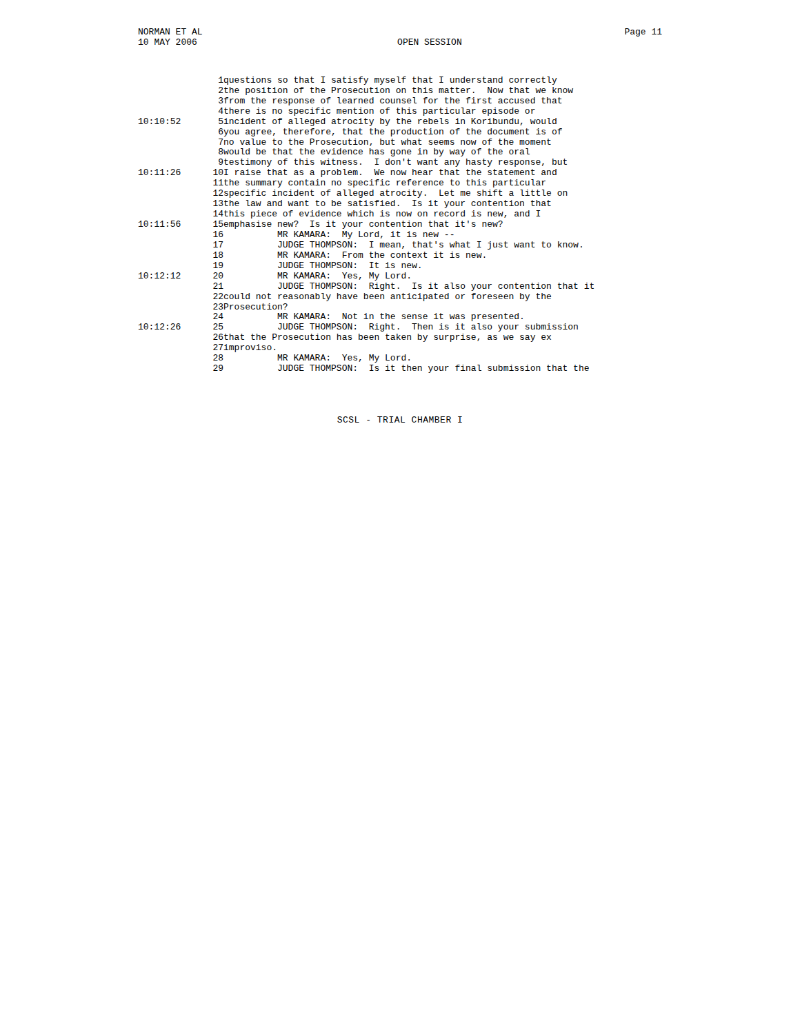NORMAN ET AL
Page 11
10 MAY 2006
OPEN SESSION
| | 1 | questions so that I satisfy myself that I understand correctly |
| | 2 | the position of the Prosecution on this matter. Now that we know |
| | 3 | from the response of learned counsel for the first accused that |
| | 4 | there is no specific mention of this particular episode or |
| 10:10:52 | 5 | incident of alleged atrocity by the rebels in Koribundu, would |
| | 6 | you agree, therefore, that the production of the document is of |
| | 7 | no value to the Prosecution, but what seems now of the moment |
| | 8 | would be that the evidence has gone in by way of the oral |
| | 9 | testimony of this witness. I don't want any hasty response, but |
| 10:11:26 | 10 | I raise that as a problem. We now hear that the statement and |
| | 11 | the summary contain no specific reference to this particular |
| | 12 | specific incident of alleged atrocity. Let me shift a little on |
| | 13 | the law and want to be satisfied. Is it your contention that |
| | 14 | this piece of evidence which is now on record is new, and I |
| 10:11:56 | 15 | emphasise new? Is it your contention that it's new? |
| | 16 | MR KAMARA: My Lord, it is new -- |
| | 17 | JUDGE THOMPSON: I mean, that's what I just want to know. |
| | 18 | MR KAMARA: From the context it is new. |
| | 19 | JUDGE THOMPSON: It is new. |
| 10:12:12 | 20 | MR KAMARA: Yes, My Lord. |
| | 21 | JUDGE THOMPSON: Right. Is it also your contention that it |
| | 22 | could not reasonably have been anticipated or foreseen by the |
| | 23 | Prosecution? |
| | 24 | MR KAMARA: Not in the sense it was presented. |
| 10:12:26 | 25 | JUDGE THOMPSON: Right. Then is it also your submission |
| | 26 | that the Prosecution has been taken by surprise, as we say ex |
| | 27 | improviso. |
| | 28 | MR KAMARA: Yes, My Lord. |
| | 29 | JUDGE THOMPSON: Is it then your final submission that the |
SCSL - TRIAL CHAMBER I